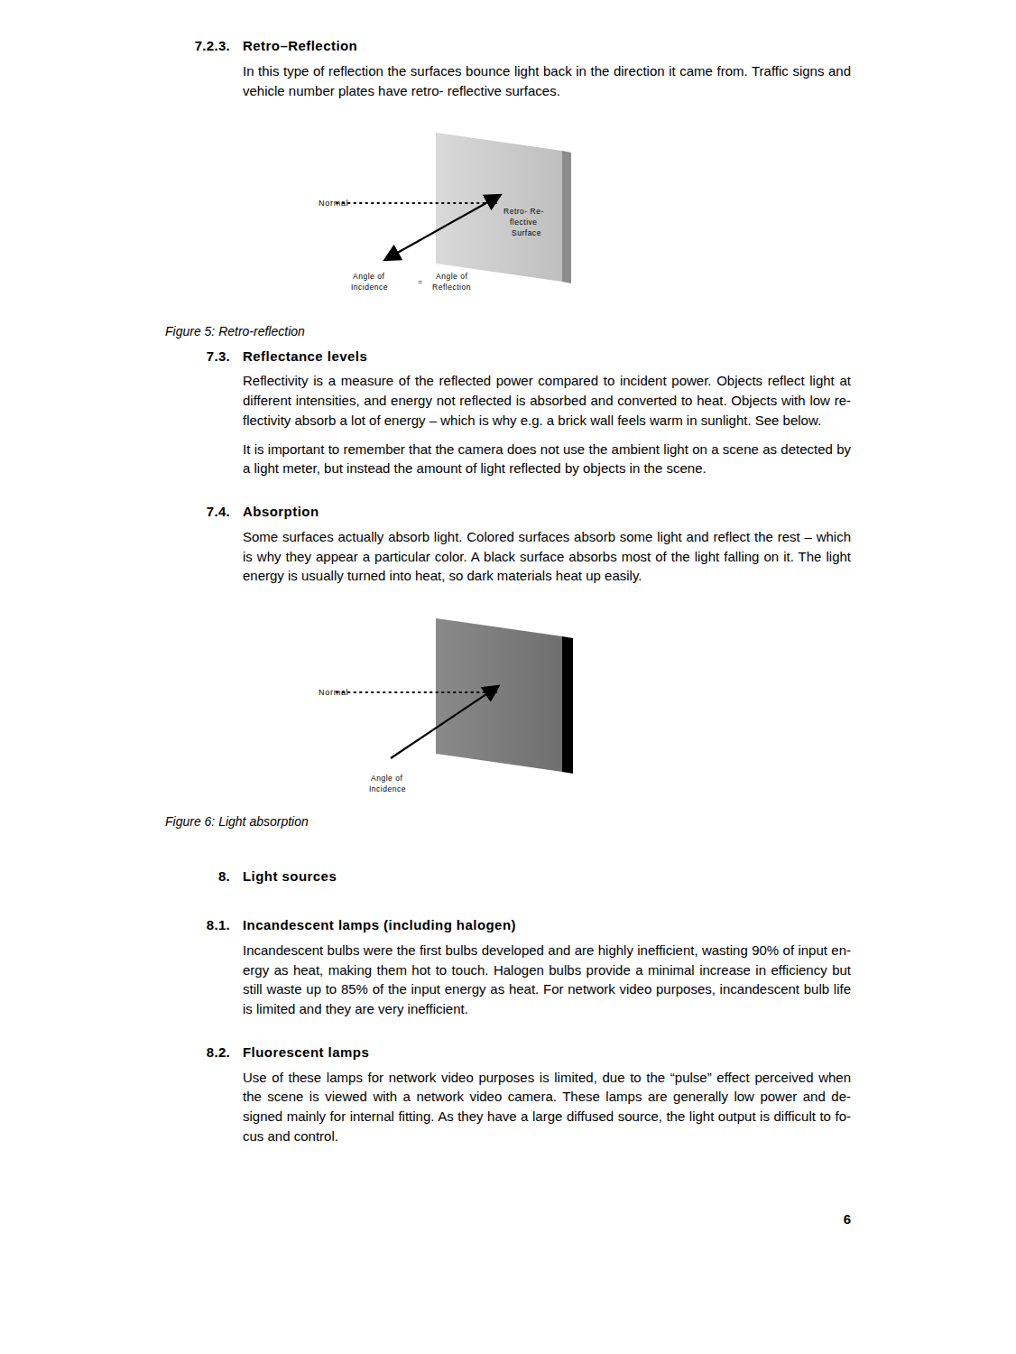7.2.3.
Retro–Reflection
In this type of reflection the surfaces bounce light back in the direction it came from. Traffic signs and vehicle number plates have retro- reflective surfaces.
Normal Retro- Re- flective Surface Angle of Incidence = Angle of Reflection
Figure 5: Retro-reflection
7.3.
Reflectance levels
Reflectivity is a measure of the reflected power compared to incident power. Objects reflect light at different intensities, and energy not reflected is absorbed and converted to heat. Objects with low reflectivity absorb a lot of energy – which is why e.g. a brick wall feels warm in sunlight. See below.
It is important to remember that the camera does not use the ambient light on a scene as detected by a light meter, but instead the amount of light reflected by objects in the scene.
7.4.
Absorption
Some surfaces actually absorb light. Colored surfaces absorb some light and reflect the rest – which is why they appear a particular color. A black surface absorbs most of the light falling on it. The light energy is usually turned into heat, so dark materials heat up easily.
Normal Angle of Incidence
Figure 6: Light absorption
8.
Light sources
8.1.
Incandescent lamps (including halogen)
Incandescent bulbs were the first bulbs developed and are highly inefficient, wasting 90% of input energy as heat, making them hot to touch. Halogen bulbs provide a minimal increase in efficiency but still waste up to 85% of the input energy as heat. For network video purposes, incandescent bulb life is limited and they are very inefficient.
8.2.
Fluorescent lamps
Use of these lamps for network video purposes is limited, due to the “pulse” effect perceived when the scene is viewed with a network video camera. These lamps are generally low power and designed mainly for internal fitting. As they have a large diffused source, the light output is difficult to focus and control.
6